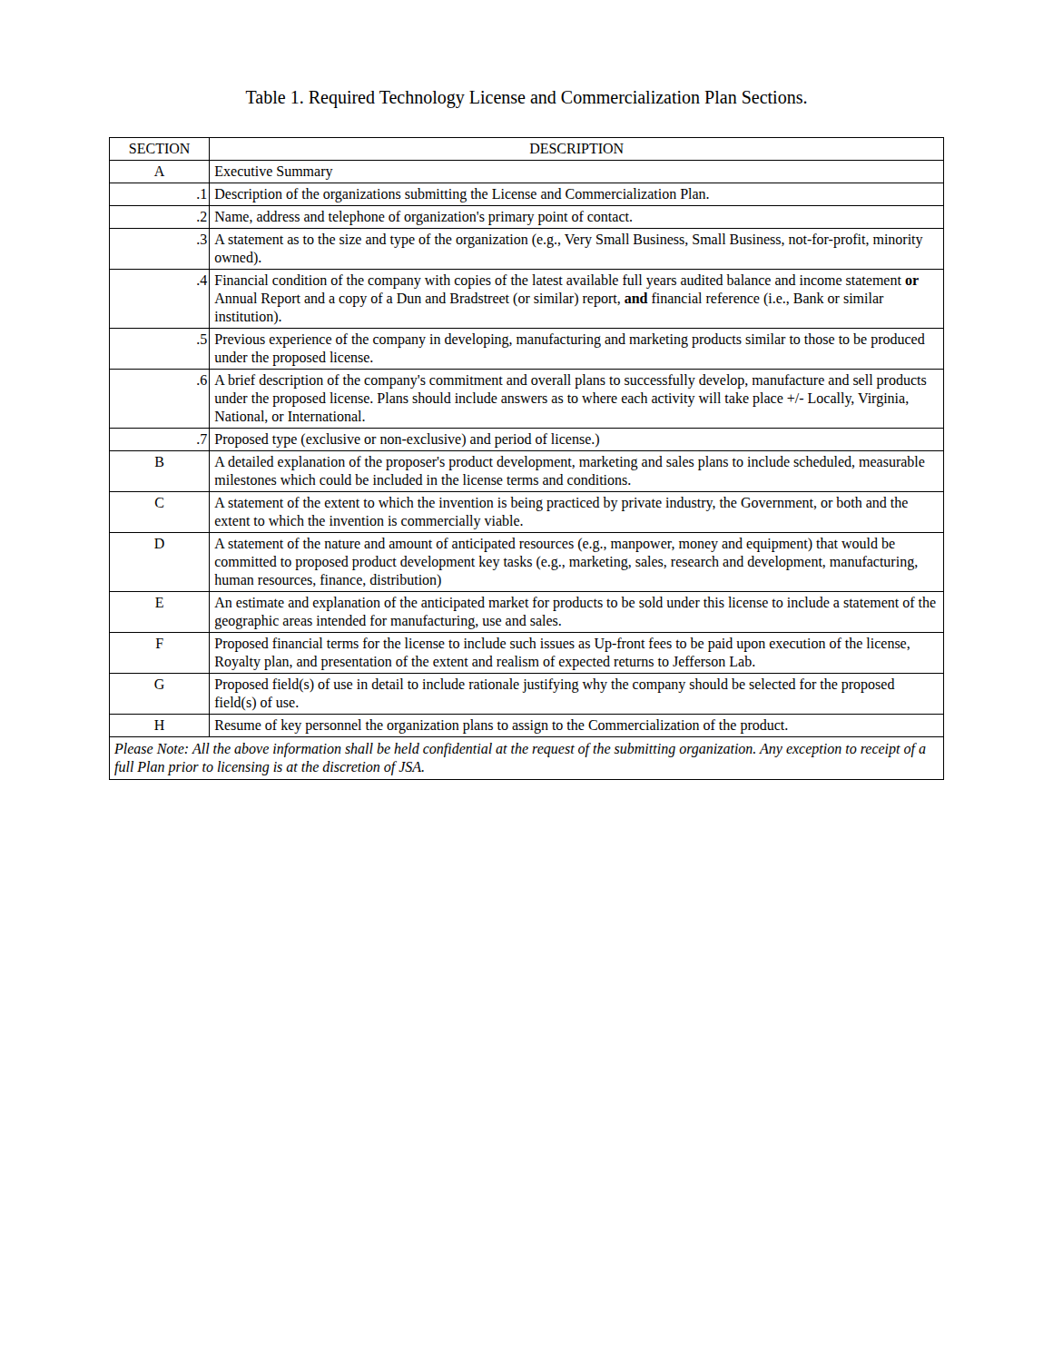Table 1. Required Technology License and Commercialization Plan Sections.
| SECTION | DESCRIPTION |
| --- | --- |
| A | Executive Summary |
| .1 | Description of the organizations submitting the License and Commercialization Plan. |
| .2 | Name, address and telephone of organization's primary point of contact. |
| .3 | A statement as to the size and type of the organization (e.g., Very Small Business, Small Business, not-for-profit, minority owned). |
| .4 | Financial condition of the company with copies of the latest available full years audited balance and income statement or Annual Report and a copy of a Dun and Bradstreet (or similar) report, and financial reference (i.e., Bank or similar institution). |
| .5 | Previous experience of the company in developing, manufacturing and marketing products similar to those to be produced under the proposed license. |
| .6 | A brief description of the company's commitment and overall plans to successfully develop, manufacture and sell products under the proposed license. Plans should include answers as to where each activity will take place +/- Locally, Virginia, National, or International. |
| .7 | Proposed type (exclusive or non-exclusive) and period of license.) |
| B | A detailed explanation of the proposer's product development, marketing and sales plans to include scheduled, measurable milestones which could be included in the license terms and conditions. |
| C | A statement of the extent to which the invention is being practiced by private industry, the Government, or both and the extent to which the invention is commercially viable. |
| D | A statement of the nature and amount of anticipated resources (e.g., manpower, money and equipment) that would be committed to proposed product development key tasks (e.g., marketing, sales, research and development, manufacturing, human resources, finance, distribution) |
| E | An estimate and explanation of the anticipated market for products to be sold under this license to include a statement of the geographic areas intended for manufacturing, use and sales. |
| F | Proposed financial terms for the license to include such issues as Up-front fees to be paid upon execution of the license, Royalty plan, and presentation of the extent and realism of expected returns to Jefferson Lab. |
| G | Proposed field(s) of use in detail to include rationale justifying why the company should be selected for the proposed field(s) of use. |
| H | Resume of key personnel the organization plans to assign to the Commercialization of the product. |
| Please Note: All the above information shall be held confidential at the request of the submitting organization. Any exception to receipt of a full Plan prior to licensing is at the discretion of JSA. |